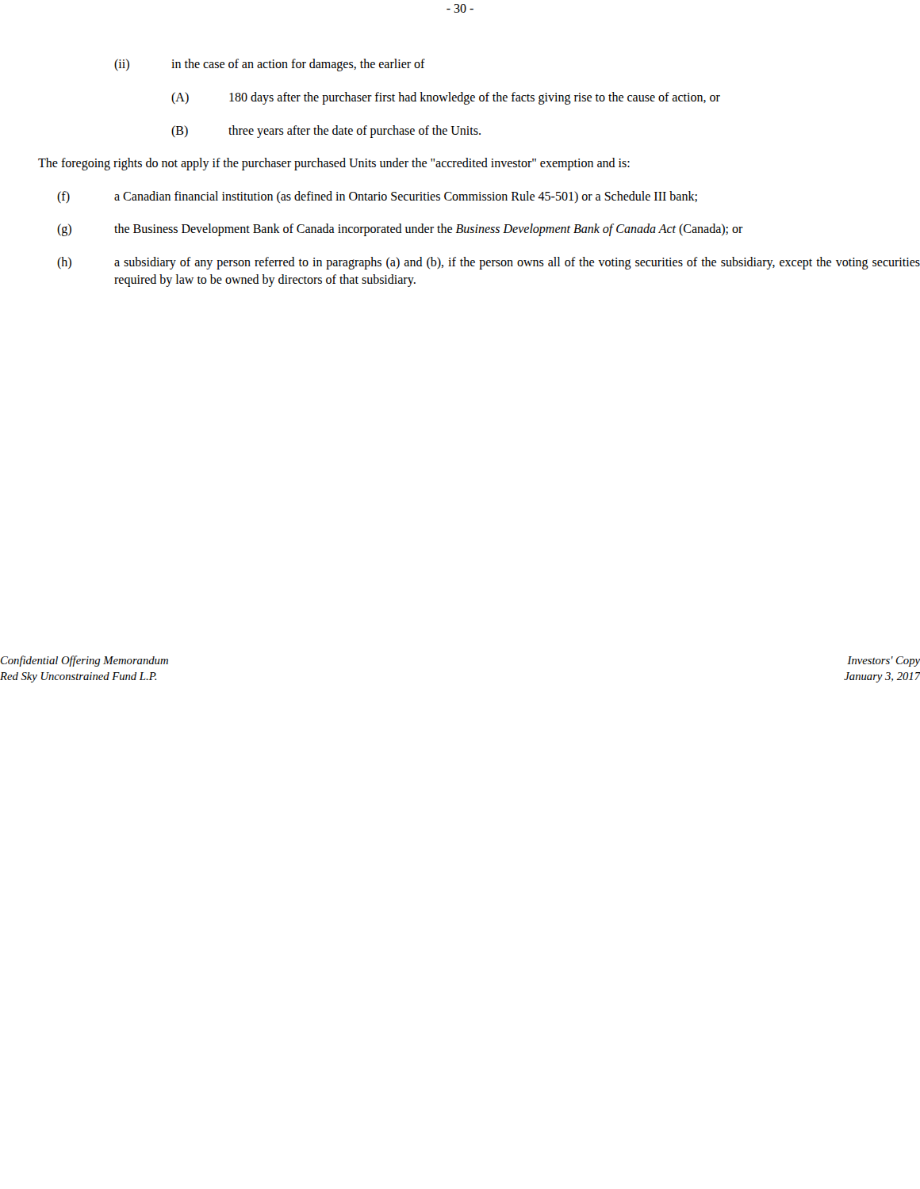- 30 -
(ii) in the case of an action for damages, the earlier of
(A) 180 days after the purchaser first had knowledge of the facts giving rise to the cause of action, or
(B) three years after the date of purchase of the Units.
The foregoing rights do not apply if the purchaser purchased Units under the "accredited investor" exemption and is:
(f) a Canadian financial institution (as defined in Ontario Securities Commission Rule 45-501) or a Schedule III bank;
(g) the Business Development Bank of Canada incorporated under the Business Development Bank of Canada Act (Canada); or
(h) a subsidiary of any person referred to in paragraphs (a) and (b), if the person owns all of the voting securities of the subsidiary, except the voting securities required by law to be owned by directors of that subsidiary.
Confidential Offering Memorandum
Red Sky Unconstrained Fund L.P.
Investors' Copy
January 3, 2017